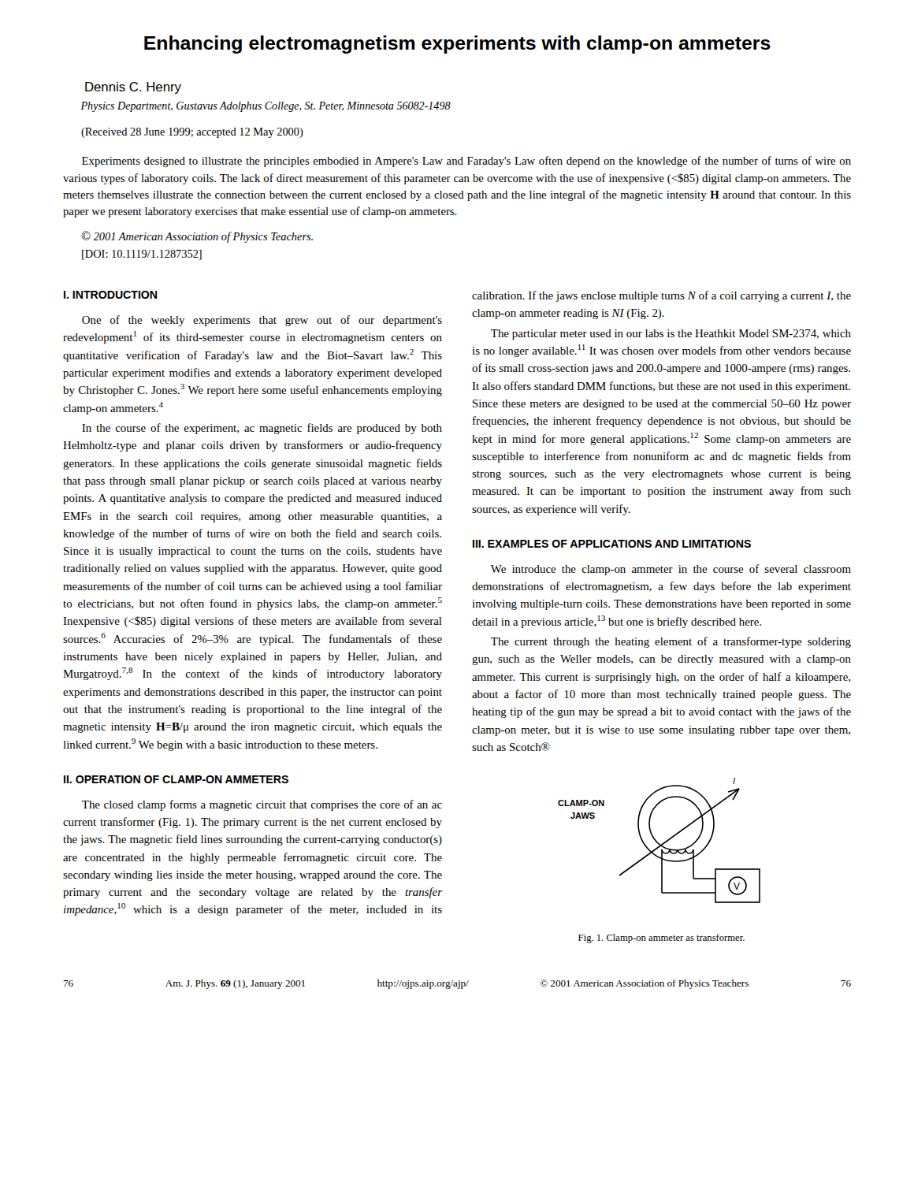Enhancing electromagnetism experiments with clamp-on ammeters
Dennis C. Henry
Physics Department, Gustavus Adolphus College, St. Peter, Minnesota 56082-1498
(Received 28 June 1999; accepted 12 May 2000)
Experiments designed to illustrate the principles embodied in Ampere's Law and Faraday's Law often depend on the knowledge of the number of turns of wire on various types of laboratory coils. The lack of direct measurement of this parameter can be overcome with the use of inexpensive (<$85) digital clamp-on ammeters. The meters themselves illustrate the connection between the current enclosed by a closed path and the line integral of the magnetic intensity H around that contour. In this paper we present laboratory exercises that make essential use of clamp-on ammeters.
© 2001 American Association of Physics Teachers.
[DOI: 10.1119/1.1287352]
I. INTRODUCTION
One of the weekly experiments that grew out of our department's redevelopment1 of its third-semester course in electromagnetism centers on quantitative verification of Faraday's law and the Biot–Savart law.2 This particular experiment modifies and extends a laboratory experiment developed by Christopher C. Jones.3 We report here some useful enhancements employing clamp-on ammeters.4
In the course of the experiment, ac magnetic fields are produced by both Helmholtz-type and planar coils driven by transformers or audio-frequency generators. In these applications the coils generate sinusoidal magnetic fields that pass through small planar pickup or search coils placed at various nearby points. A quantitative analysis to compare the predicted and measured induced EMFs in the search coil requires, among other measurable quantities, a knowledge of the number of turns of wire on both the field and search coils. Since it is usually impractical to count the turns on the coils, students have traditionally relied on values supplied with the apparatus. However, quite good measurements of the number of coil turns can be achieved using a tool familiar to electricians, but not often found in physics labs, the clamp-on ammeter.5 Inexpensive (<$85) digital versions of these meters are available from several sources.6 Accuracies of 2%–3% are typical. The fundamentals of these instruments have been nicely explained in papers by Heller, Julian, and Murgatroyd.7,8 In the context of the kinds of introductory laboratory experiments and demonstrations described in this paper, the instructor can point out that the instrument's reading is proportional to the line integral of the magnetic intensity H=B/μ around the iron magnetic circuit, which equals the linked current.9 We begin with a basic introduction to these meters.
II. OPERATION OF CLAMP-ON AMMETERS
The closed clamp forms a magnetic circuit that comprises the core of an ac current transformer (Fig. 1). The primary current is the net current enclosed by the jaws. The magnetic field lines surrounding the current-carrying conductor(s) are concentrated in the highly permeable ferromagnetic circuit core. The secondary winding lies inside the meter housing, wrapped around the core. The primary current and the secondary voltage are related by the transfer impedance,10 which is a design parameter of the meter, included in its calibration. If the jaws enclose multiple turns N of a coil carrying a current I, the clamp-on ammeter reading is NI (Fig. 2).
The particular meter used in our labs is the Heathkit Model SM-2374, which is no longer available.11 It was chosen over models from other vendors because of its small cross-section jaws and 200.0-ampere and 1000-ampere (rms) ranges. It also offers standard DMM functions, but these are not used in this experiment. Since these meters are designed to be used at the commercial 50–60 Hz power frequencies, the inherent frequency dependence is not obvious, but should be kept in mind for more general applications.12 Some clamp-on ammeters are susceptible to interference from nonuniform ac and dc magnetic fields from strong sources, such as the very electromagnets whose current is being measured. It can be important to position the instrument away from such sources, as experience will verify.
III. EXAMPLES OF APPLICATIONS AND LIMITATIONS
We introduce the clamp-on ammeter in the course of several classroom demonstrations of electromagnetism, a few days before the lab experiment involving multiple-turn coils. These demonstrations have been reported in some detail in a previous article,13 but one is briefly described here.
The current through the heating element of a transformer-type soldering gun, such as the Weller models, can be directly measured with a clamp-on ammeter. This current is surprisingly high, on the order of half a kiloampere, about a factor of 10 more than most technically trained people guess. The heating tip of the gun may be spread a bit to avoid contact with the jaws of the clamp-on meter, but it is wise to use some insulating rubber tape over them, such as Scotch®
CLAMP-ON JAWS I V
Fig. 1. Clamp-on ammeter as transformer.
76 Am. J. Phys. 69 (1), January 2001 http://ojps.aip.org/ajp/ © 2001 American Association of Physics Teachers 76